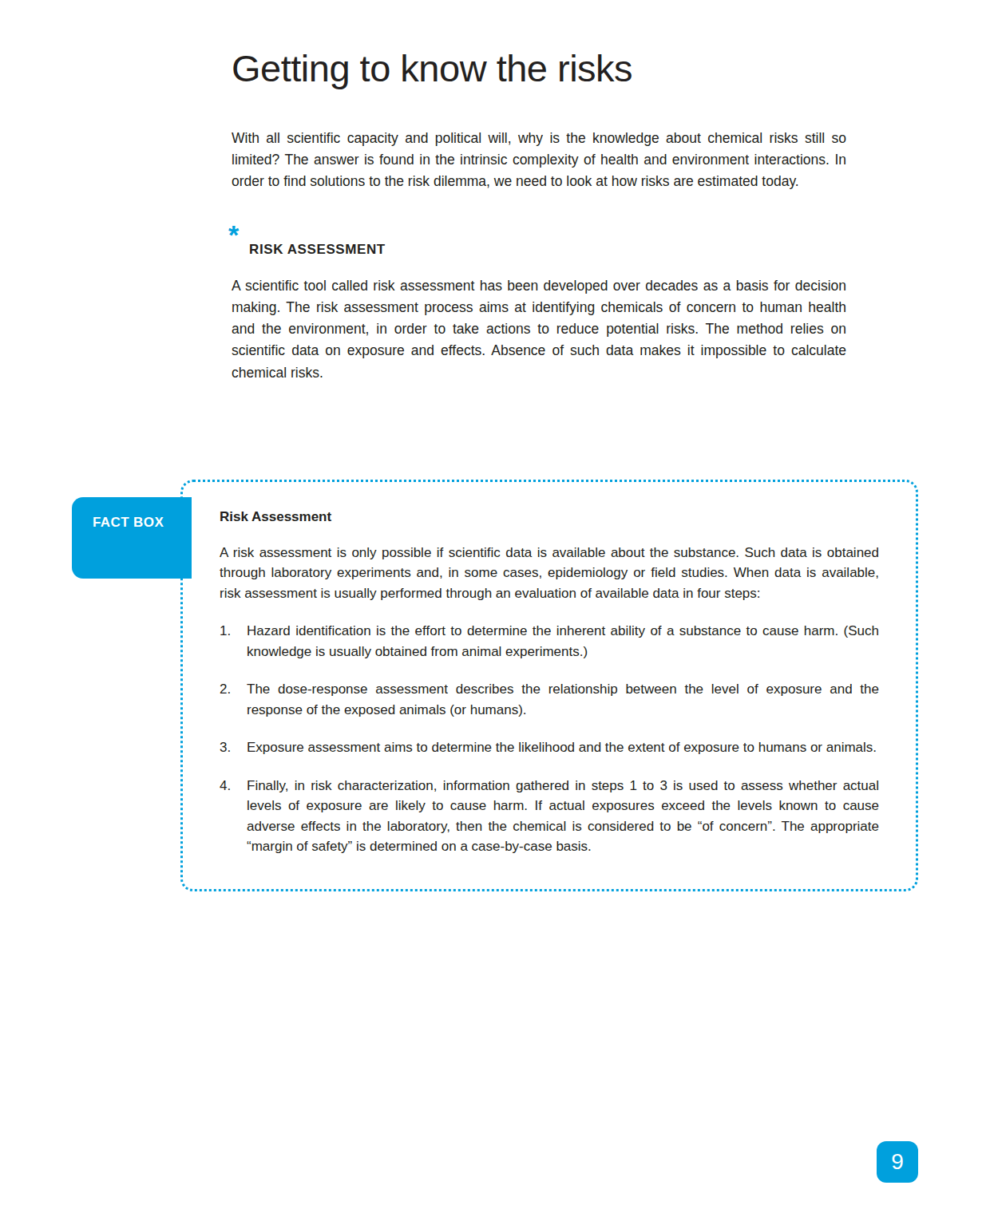Getting to know the risks
With all scientific capacity and political will, why is the knowledge about chemical risks still so limited? The answer is found in the intrinsic complexity of health and environment interactions. In order to find solutions to the risk dilemma, we need to look at how risks are estimated today.
*
RISK ASSESSMENT
A scientific tool called risk assessment has been developed over decades as a basis for decision making. The risk assessment process aims at identifying chemicals of concern to human health and the environment, in order to take actions to reduce potential risks. The method relies on scientific data on exposure and effects. Absence of such data makes it impossible to calculate chemical risks.
FACT BOX
Risk Assessment
A risk assessment is only possible if scientific data is available about the substance. Such data is obtained through laboratory experiments and, in some cases, epidemiology or field studies. When data is available, risk assessment is usually performed through an evaluation of available data in four steps:
Hazard identification is the effort to determine the inherent ability of a substance to cause harm. (Such knowledge is usually obtained from animal experiments.)
The dose-response assessment describes the relationship between the level of exposure and the response of the exposed animals (or humans).
Exposure assessment aims to determine the likelihood and the extent of exposure to humans or animals.
Finally, in risk characterization, information gathered in steps 1 to 3 is used to assess whether actual levels of exposure are likely to cause harm. If actual exposures exceed the levels known to cause adverse effects in the laboratory, then the chemical is considered to be “of concern”. The appropriate “margin of safety” is determined on a case-by-case basis.
9